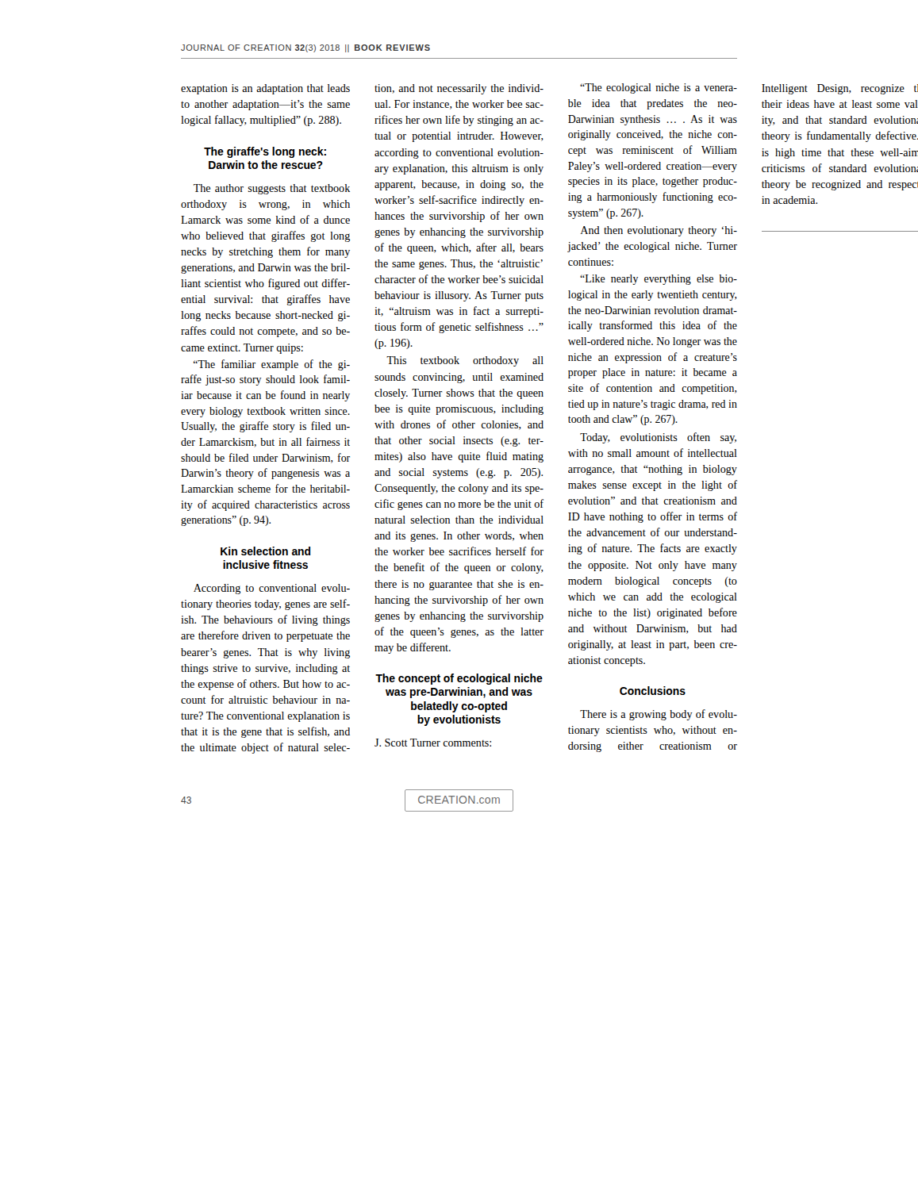JOURNAL OF CREATION 32(3) 2018 || BOOK REVIEWS
exaptation is an adaptation that leads to another adaptation—it’s the same logical fallacy, multiplied” (p. 288).
The giraffe's long neck:
Darwin to the rescue?
The author suggests that textbook orthodoxy is wrong, in which Lamarck was some kind of a dunce who believed that giraffes got long necks by stretching them for many generations, and Darwin was the brilliant scientist who figured out differential survival: that giraffes have long necks because short-necked giraffes could not compete, and so became extinct. Turner quips:
“The familiar example of the giraffe just-so story should look familiar because it can be found in nearly every biology textbook written since. Usually, the giraffe story is filed under Lamarckism, but in all fairness it should be filed under Darwinism, for Darwin’s theory of pangenesis was a Lamarckian scheme for the heritability of acquired characteristics across generations” (p. 94).
Kin selection and
inclusive fitness
According to conventional evolutionary theories today, genes are selfish. The behaviours of living things are therefore driven to perpetuate the bearer’s genes. That is why living things strive to survive, including at the expense of others. But how to account for altruistic behaviour in nature? The conventional explanation is that it is the gene that is selfish, and the ultimate object of natural selection, and not necessarily the individual. For instance, the worker bee sacrifices her own life by stinging an actual or potential intruder. However, according to conventional evolutionary explanation, this altruism is only apparent, because, in doing so, the worker’s self-sacrifice indirectly enhances the survivorship of her own genes by enhancing the survivorship of the queen, which, after all, bears the same genes. Thus, the ‘altruistic’ character of the worker bee’s suicidal behaviour is illusory. As Turner puts it, “altruism was in fact a surreptitious form of genetic selfishness …” (p. 196).
This textbook orthodoxy all sounds convincing, until examined closely. Turner shows that the queen bee is quite promiscuous, including with drones of other colonies, and that other social insects (e.g. termites) also have quite fluid mating and social systems (e.g. p. 205). Consequently, the colony and its specific genes can no more be the unit of natural selection than the individual and its genes. In other words, when the worker bee sacrifices herself for the benefit of the queen or colony, there is no guarantee that she is enhancing the survivorship of her own genes by enhancing the survivorship of the queen’s genes, as the latter may be different.
The concept of ecological niche was pre-Darwinian, and was belatedly co-opted
by evolutionists
J. Scott Turner comments:
“The ecological niche is a venerable idea that predates the neo-Darwinian synthesis … . As it was originally conceived, the niche concept was reminiscent of William Paley’s well-ordered creation—every species in its place, together producing a harmoniously functioning ecosystem” (p. 267).
And then evolutionary theory ‘hijacked’ the ecological niche. Turner continues:
“Like nearly everything else biological in the early twentieth century, the neo-Darwinian revolution dramatically transformed this idea of the well-ordered niche. No longer was the niche an expression of a creature’s proper place in nature: it became a site of contention and competition, tied up in nature’s tragic drama, red in tooth and claw” (p. 267).
Today, evolutionists often say, with no small amount of intellectual arrogance, that “nothing in biology makes sense except in the light of evolution” and that creationism and ID have nothing to offer in terms of the advancement of our understanding of nature. The facts are exactly the opposite. Not only have many modern biological concepts (to which we can add the ecological niche to the list) originated before and without Darwinism, but had originally, at least in part, been creationist concepts.
Conclusions
There is a growing body of evolutionary scientists who, without endorsing either creationism or Intelligent Design, recognize that their ideas have at least some validity, and that standard evolutionary theory is fundamentally defective. It is high time that these well-aimed criticisms of standard evolutionary theory be recognized and respected in academia.
43
CREATION. com